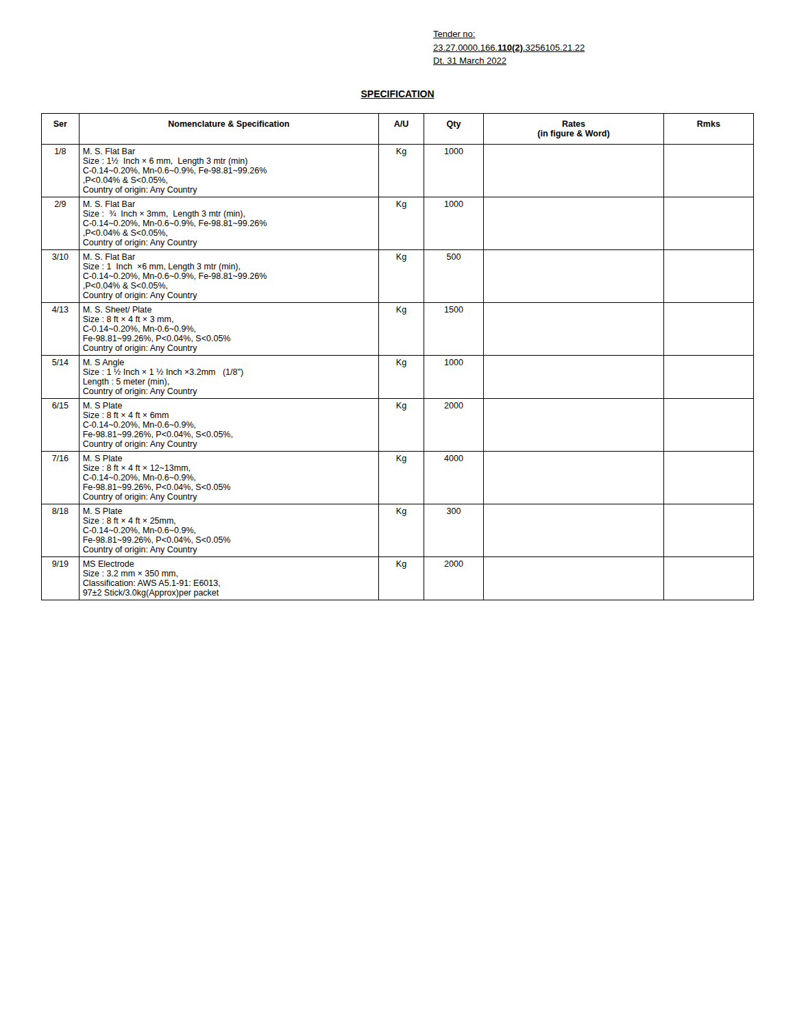Tender no:
23.27.0000.166.110(2).3256105.21.22
Dt. 31 March 2022
SPECIFICATION
| Ser | Nomenclature & Specification | A/U | Qty | Rates (in figure & Word) | Rmks |
| --- | --- | --- | --- | --- | --- |
| 1/8 | M. S. Flat Bar Size : 1½ Inch × 6 mm, Length 3 mtr (min) C-0.14~0.20%, Mn-0.6~0.9%, Fe-98.81~99.26% ,P<0.04% & S<0.05%, Country of origin: Any Country | Kg | 1000 | | |
| 2/9 | M. S. Flat Bar Size : ¾ Inch × 3mm, Length 3 mtr (min), C-0.14~0.20%, Mn-0.6~0.9%, Fe-98.81~99.26% ,P<0.04% & S<0.05%, Country of origin: Any Country | Kg | 1000 | | |
| 3/10 | M. S. Flat Bar Size : 1 Inch ×6 mm, Length 3 mtr (min), C-0.14~0.20%, Mn-0.6~0.9%, Fe-98.81~99.26% ,P<0.04% & S<0.05%, Country of origin: Any Country | Kg | 500 | | |
| 4/13 | M. S. Sheet/ Plate Size : 8 ft × 4 ft × 3 mm, C-0.14~0.20%, Mn-0.6~0.9%, Fe-98.81~99.26%, P<0.04%, S<0.05% Country of origin: Any Country | Kg | 1500 | | |
| 5/14 | M. S Angle Size : 1 ½ Inch × 1 ½ Inch ×3.2mm (1/8") Length : 5 meter (min), Country of origin: Any Country | Kg | 1000 | | |
| 6/15 | M. S Plate Size : 8 ft × 4 ft × 6mm C-0.14~0.20%, Mn-0.6~0.9%, Fe-98.81~99.26%, P<0.04%, S<0.05%, Country of origin: Any Country | Kg | 2000 | | |
| 7/16 | M. S Plate Size : 8 ft × 4 ft × 12~13mm, C-0.14~0.20%, Mn-0.6~0.9%, Fe-98.81~99.26%, P<0.04%, S<0.05% Country of origin: Any Country | Kg | 4000 | | |
| 8/18 | M. S Plate Size : 8 ft × 4 ft × 25mm, C-0.14~0.20%, Mn-0.6~0.9%, Fe-98.81~99.26%, P<0.04%, S<0.05% Country of origin: Any Country | Kg | 300 | | |
| 9/19 | MS Electrode Size : 3.2 mm × 350 mm, Classification: AWS A5.1-91: E6013, 97±2 Stick/3.0kg(Approx)per packet | Kg | 2000 | | |